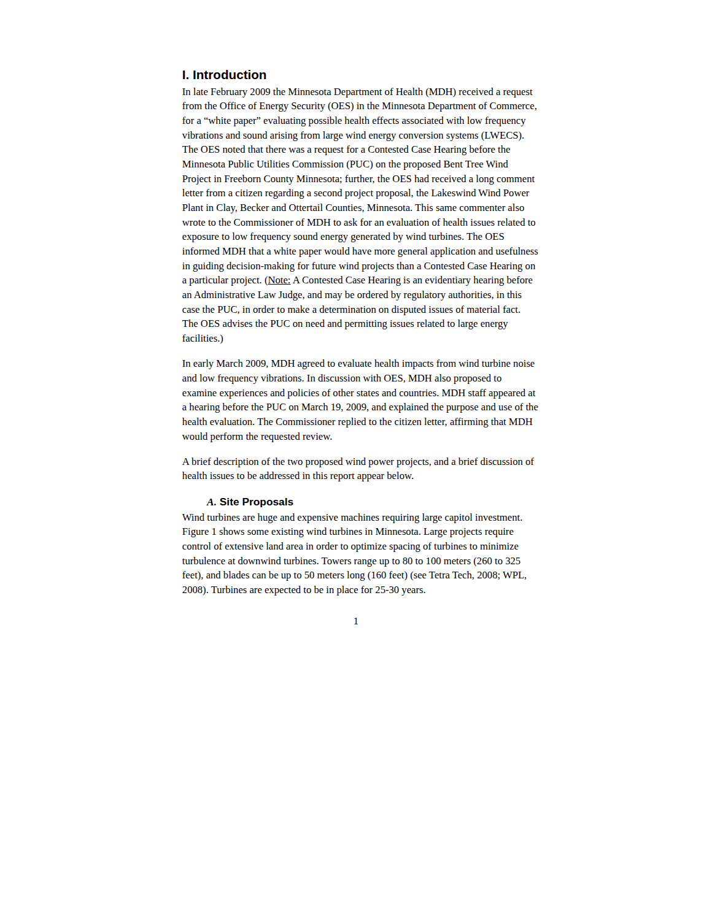I. Introduction
In late February 2009 the Minnesota Department of Health (MDH) received a request from the Office of Energy Security (OES) in the Minnesota Department of Commerce, for a “white paper” evaluating possible health effects associated with low frequency vibrations and sound arising from large wind energy conversion systems (LWECS). The OES noted that there was a request for a Contested Case Hearing before the Minnesota Public Utilities Commission (PUC) on the proposed Bent Tree Wind Project in Freeborn County Minnesota; further, the OES had received a long comment letter from a citizen regarding a second project proposal, the Lakeswind Wind Power Plant in Clay, Becker and Ottertail Counties, Minnesota. This same commenter also wrote to the Commissioner of MDH to ask for an evaluation of health issues related to exposure to low frequency sound energy generated by wind turbines. The OES informed MDH that a white paper would have more general application and usefulness in guiding decision-making for future wind projects than a Contested Case Hearing on a particular project. (Note: A Contested Case Hearing is an evidentiary hearing before an Administrative Law Judge, and may be ordered by regulatory authorities, in this case the PUC, in order to make a determination on disputed issues of material fact. The OES advises the PUC on need and permitting issues related to large energy facilities.)
In early March 2009, MDH agreed to evaluate health impacts from wind turbine noise and low frequency vibrations. In discussion with OES, MDH also proposed to examine experiences and policies of other states and countries. MDH staff appeared at a hearing before the PUC on March 19, 2009, and explained the purpose and use of the health evaluation. The Commissioner replied to the citizen letter, affirming that MDH would perform the requested review.
A brief description of the two proposed wind power projects, and a brief discussion of health issues to be addressed in this report appear below.
A. Site Proposals
Wind turbines are huge and expensive machines requiring large capitol investment. Figure 1 shows some existing wind turbines in Minnesota. Large projects require control of extensive land area in order to optimize spacing of turbines to minimize turbulence at downwind turbines. Towers range up to 80 to 100 meters (260 to 325 feet), and blades can be up to 50 meters long (160 feet) (see Tetra Tech, 2008; WPL, 2008). Turbines are expected to be in place for 25-30 years.
1